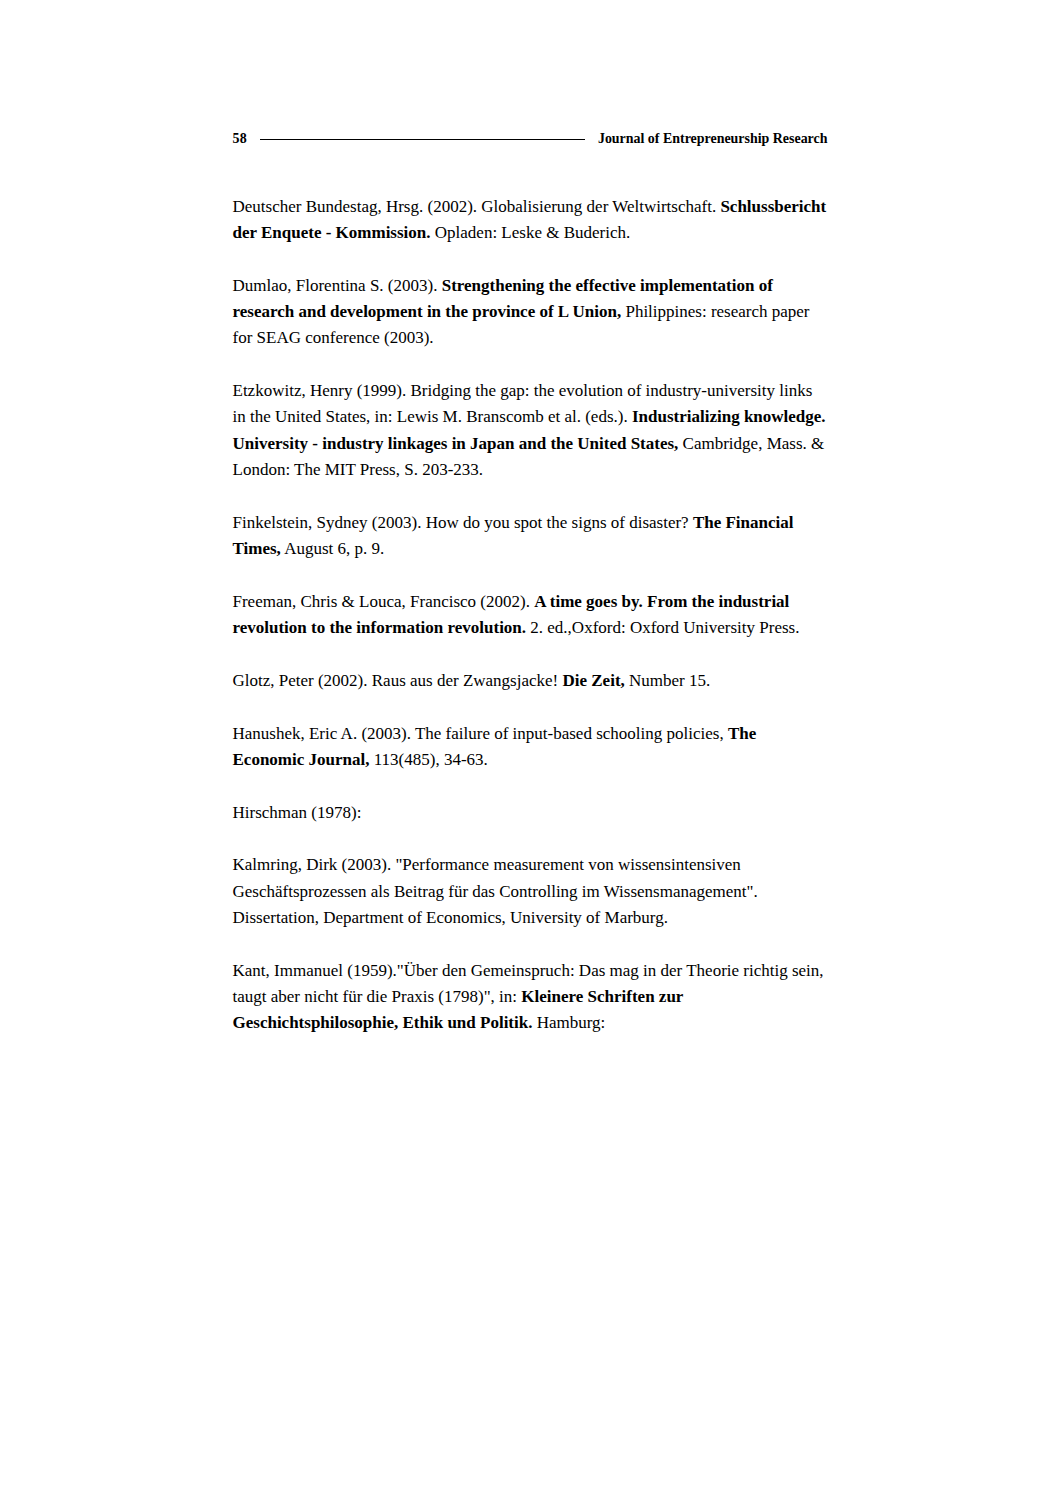58 Journal of Entrepreneurship Research
Deutscher Bundestag, Hrsg. (2002). Globalisierung der Weltwirtschaft. Schlussbericht der Enquete - Kommission. Opladen: Leske & Buderich.
Dumlao, Florentina S. (2003). Strengthening the effective implementation of research and development in the province of L Union, Philippines: research paper for SEAG conference (2003).
Etzkowitz, Henry (1999). Bridging the gap: the evolution of industry-university links in the United States, in: Lewis M. Branscomb et al. (eds.). Industrializing knowledge. University - industry linkages in Japan and the United States, Cambridge, Mass. & London: The MIT Press, S. 203-233.
Finkelstein, Sydney (2003). How do you spot the signs of disaster? The Financial Times, August 6, p. 9.
Freeman, Chris & Louca, Francisco (2002). A time goes by. From the industrial revolution to the information revolution. 2. ed.,Oxford: Oxford University Press.
Glotz, Peter (2002). Raus aus der Zwangsjacke! Die Zeit, Number 15.
Hanushek, Eric A. (2003). The failure of input-based schooling policies, The Economic Journal, 113(485), 34-63.
Hirschman (1978):
Kalmring, Dirk (2003). "Performance measurement von wissensintensiven Geschäftsprozessen als Beitrag für das Controlling im Wissensmanagement". Dissertation, Department of Economics, University of Marburg.
Kant, Immanuel (1959)."Über den Gemeinspruch: Das mag in der Theorie richtig sein, taugt aber nicht für die Praxis (1798)", in: Kleinere Schriften zur Geschichtsphilosophie, Ethik und Politik. Hamburg: